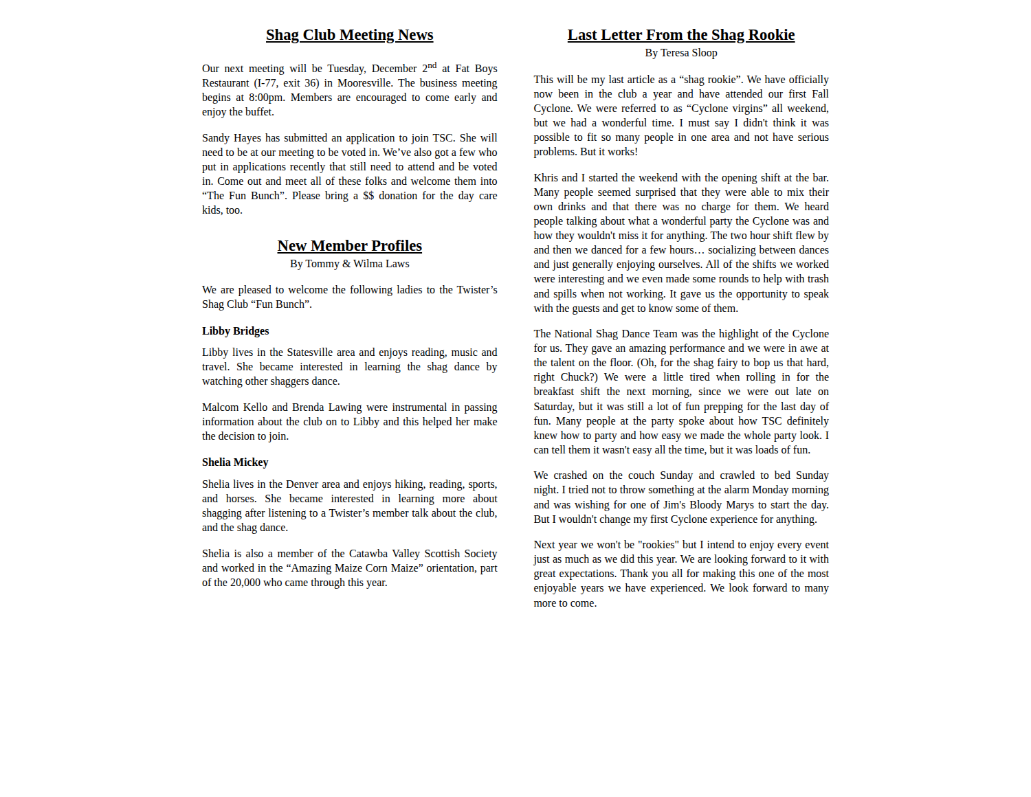Shag Club Meeting News
Our next meeting will be Tuesday, December 2nd at Fat Boys Restaurant (I-77, exit 36) in Mooresville. The business meeting begins at 8:00pm. Members are encouraged to come early and enjoy the buffet.
Sandy Hayes has submitted an application to join TSC. She will need to be at our meeting to be voted in. We’ve also got a few who put in applications recently that still need to attend and be voted in. Come out and meet all of these folks and welcome them into “The Fun Bunch”. Please bring a $$ donation for the day care kids, too.
New Member Profiles
By Tommy & Wilma Laws
We are pleased to welcome the following ladies to the Twister’s Shag Club “Fun Bunch”.
Libby Bridges
Libby lives in the Statesville area and enjoys reading, music and travel. She became interested in learning the shag dance by watching other shaggers dance.
Malcom Kello and Brenda Lawing were instrumental in passing information about the club on to Libby and this helped her make the decision to join.
Shelia Mickey
Shelia lives in the Denver area and enjoys hiking, reading, sports, and horses. She became interested in learning more about shagging after listening to a Twister’s member talk about the club, and the shag dance.
Shelia is also a member of the Catawba Valley Scottish Society and worked in the “Amazing Maize Corn Maize” orientation, part of the 20,000 who came through this year.
Last Letter From the Shag Rookie
By Teresa Sloop
This will be my last article as a “shag rookie”. We have officially now been in the club a year and have attended our first Fall Cyclone. We were referred to as “Cyclone virgins” all weekend, but we had a wonderful time. I must say I didn't think it was possible to fit so many people in one area and not have serious problems. But it works!
Khris and I started the weekend with the opening shift at the bar. Many people seemed surprised that they were able to mix their own drinks and that there was no charge for them. We heard people talking about what a wonderful party the Cyclone was and how they wouldn't miss it for anything. The two hour shift flew by and then we danced for a few hours… socializing between dances and just generally enjoying ourselves. All of the shifts we worked were interesting and we even made some rounds to help with trash and spills when not working. It gave us the opportunity to speak with the guests and get to know some of them.
The National Shag Dance Team was the highlight of the Cyclone for us. They gave an amazing performance and we were in awe at the talent on the floor. (Oh, for the shag fairy to bop us that hard, right Chuck?) We were a little tired when rolling in for the breakfast shift the next morning, since we were out late on Saturday, but it was still a lot of fun prepping for the last day of fun. Many people at the party spoke about how TSC definitely knew how to party and how easy we made the whole party look. I can tell them it wasn't easy all the time, but it was loads of fun.
We crashed on the couch Sunday and crawled to bed Sunday night. I tried not to throw something at the alarm Monday morning and was wishing for one of Jim's Bloody Marys to start the day. But I wouldn't change my first Cyclone experience for anything.
Next year we won't be "rookies" but I intend to enjoy every event just as much as we did this year. We are looking forward to it with great expectations. Thank you all for making this one of the most enjoyable years we have experienced. We look forward to many more to come.